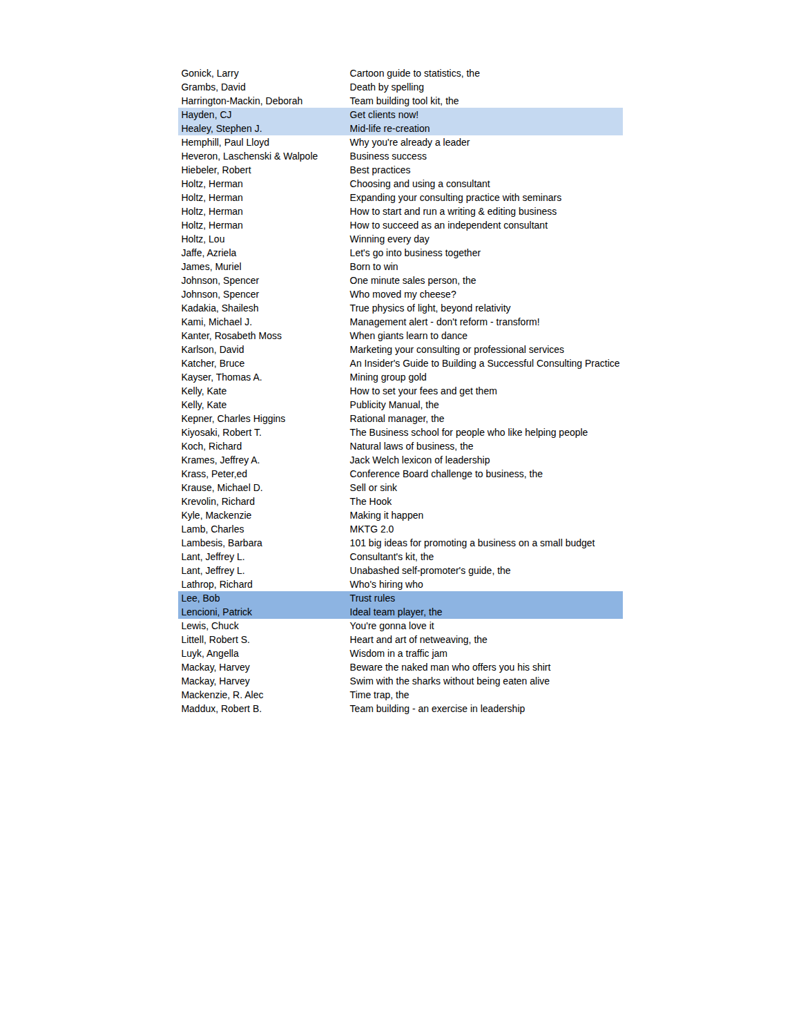| Gonick, Larry | Cartoon guide to statistics, the |
| Grambs, David | Death by spelling |
| Harrington-Mackin, Deborah | Team building tool kit, the |
| Hayden, CJ | Get clients now! |
| Healey, Stephen J. | Mid-life re-creation |
| Hemphill, Paul Lloyd | Why you're already a leader |
| Heveron, Laschenski & Walpole | Business success |
| Hiebeler, Robert | Best practices |
| Holtz, Herman | Choosing and using a consultant |
| Holtz, Herman | Expanding your consulting practice with seminars |
| Holtz, Herman | How to start and run a writing & editing business |
| Holtz, Herman | How to succeed as an independent consultant |
| Holtz, Lou | Winning every day |
| Jaffe, Azriela | Let's go into business together |
| James, Muriel | Born to win |
| Johnson, Spencer | One minute sales person, the |
| Johnson, Spencer | Who moved my cheese? |
| Kadakia, Shailesh | True physics of light, beyond relativity |
| Kami, Michael J. | Management alert - don't reform - transform! |
| Kanter, Rosabeth Moss | When giants learn to dance |
| Karlson, David | Marketing your consulting or professional services |
| Katcher, Bruce | An Insider's Guide to Building a Successful Consulting Practice |
| Kayser, Thomas A. | Mining group gold |
| Kelly, Kate | How to set your fees and get them |
| Kelly, Kate | Publicity Manual, the |
| Kepner, Charles Higgins | Rational manager, the |
| Kiyosaki, Robert T. | The Business school for people who like helping people |
| Koch, Richard | Natural laws of business, the |
| Krames, Jeffrey A. | Jack Welch lexicon of leadership |
| Krass, Peter,ed | Conference Board challenge to business, the |
| Krause, Michael D. | Sell or sink |
| Krevolin, Richard | The Hook |
| Kyle, Mackenzie | Making it happen |
| Lamb, Charles | MKTG 2.0 |
| Lambesis, Barbara | 101 big ideas for promoting a business on a small budget |
| Lant, Jeffrey L. | Consultant's kit, the |
| Lant, Jeffrey L. | Unabashed self-promoter's guide, the |
| Lathrop, Richard | Who's hiring who |
| Lee, Bob | Trust rules |
| Lencioni, Patrick | Ideal team player, the |
| Lewis, Chuck | You're gonna love it |
| Littell, Robert S. | Heart and art of netweaving, the |
| Luyk, Angella | Wisdom in a traffic jam |
| Mackay, Harvey | Beware the naked man who offers you his shirt |
| Mackay, Harvey | Swim with the sharks without being eaten alive |
| Mackenzie, R. Alec | Time trap, the |
| Maddux, Robert B. | Team building - an exercise in leadership |